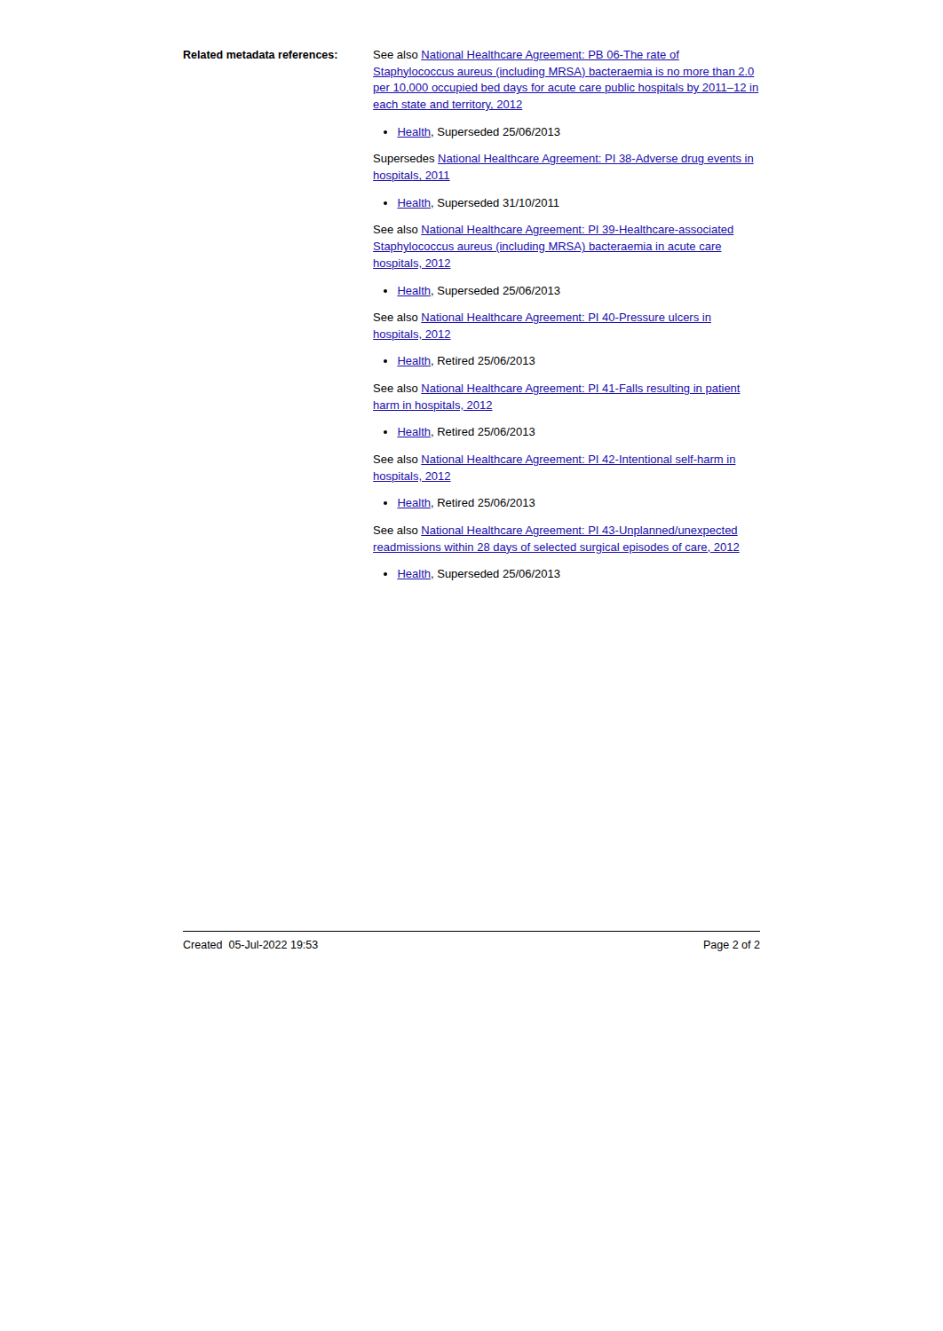Related metadata references:
See also National Healthcare Agreement: PB 06-The rate of Staphylococcus aureus (including MRSA) bacteraemia is no more than 2.0 per 10,000 occupied bed days for acute care public hospitals by 2011–12 in each state and territory, 2012
Health, Superseded 25/06/2013
Supersedes National Healthcare Agreement: PI 38-Adverse drug events in hospitals, 2011
Health, Superseded 31/10/2011
See also National Healthcare Agreement: PI 39-Healthcare-associated Staphylococcus aureus (including MRSA) bacteraemia in acute care hospitals, 2012
Health, Superseded 25/06/2013
See also National Healthcare Agreement: PI 40-Pressure ulcers in hospitals, 2012
Health, Retired 25/06/2013
See also National Healthcare Agreement: PI 41-Falls resulting in patient harm in hospitals, 2012
Health, Retired 25/06/2013
See also National Healthcare Agreement: PI 42-Intentional self-harm in hospitals, 2012
Health, Retired 25/06/2013
See also National Healthcare Agreement: PI 43-Unplanned/unexpected readmissions within 28 days of selected surgical episodes of care, 2012
Health, Superseded 25/06/2013
Created 05-Jul-2022 19:53 Page 2 of 2